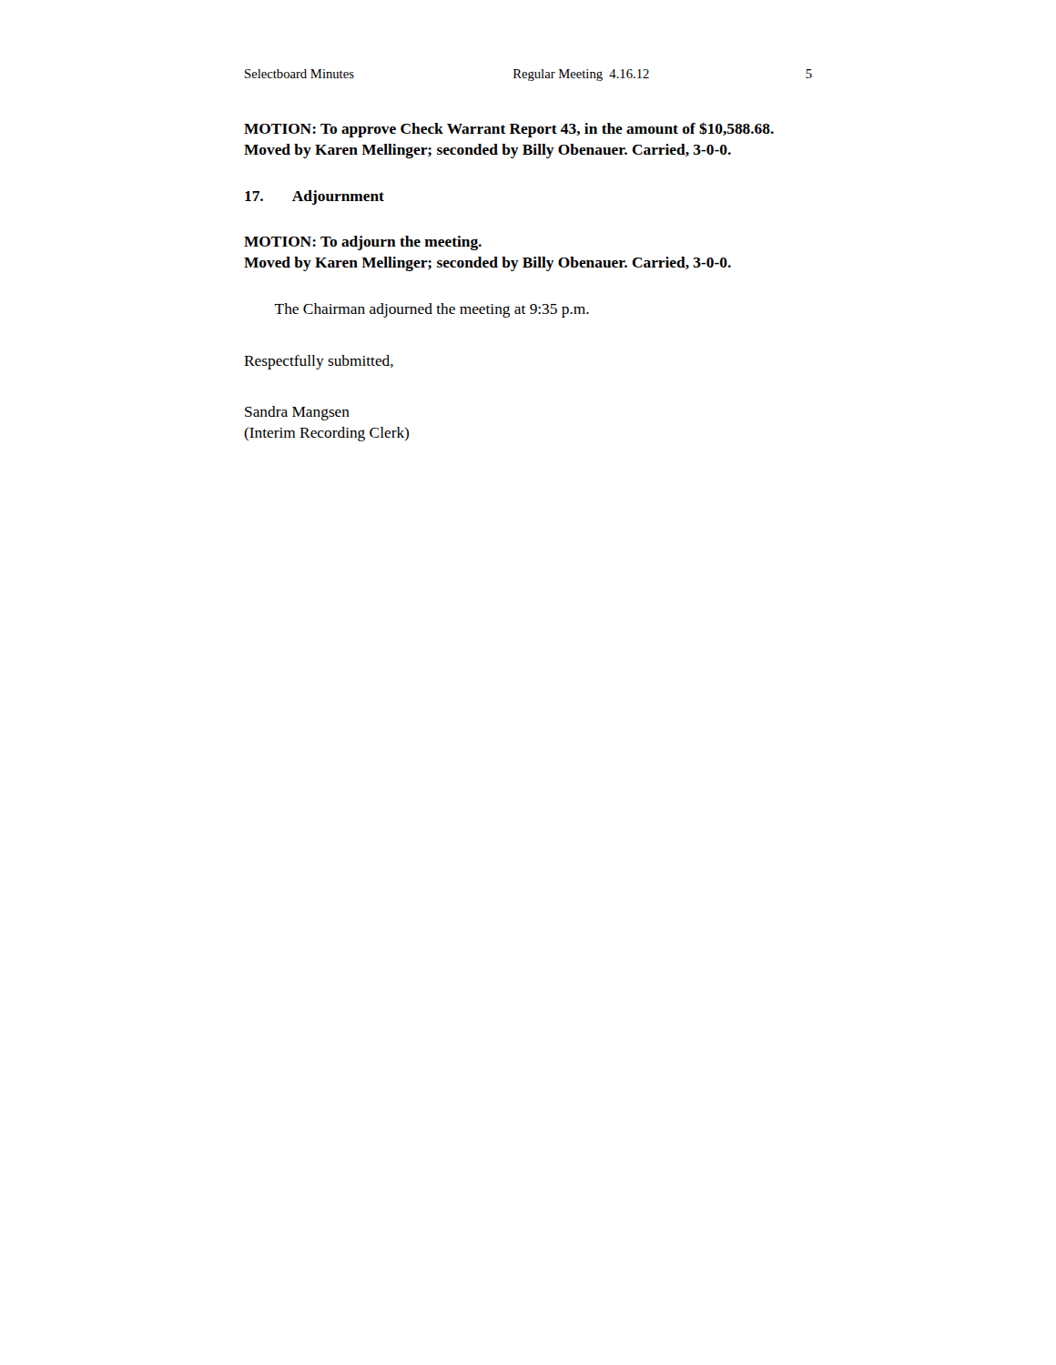Selectboard Minutes
Regular Meeting 4.16.12
5
MOTION: To approve Check Warrant Report 43, in the amount of $10,588.68.
Moved by Karen Mellinger; seconded by Billy Obenauer. Carried, 3-0-0.
17.
Adjournment
MOTION: To adjourn the meeting.
Moved by Karen Mellinger; seconded by Billy Obenauer. Carried, 3-0-0.
The Chairman adjourned the meeting at 9:35 p.m.
Respectfully submitted,
Sandra Mangsen
(Interim Recording Clerk)